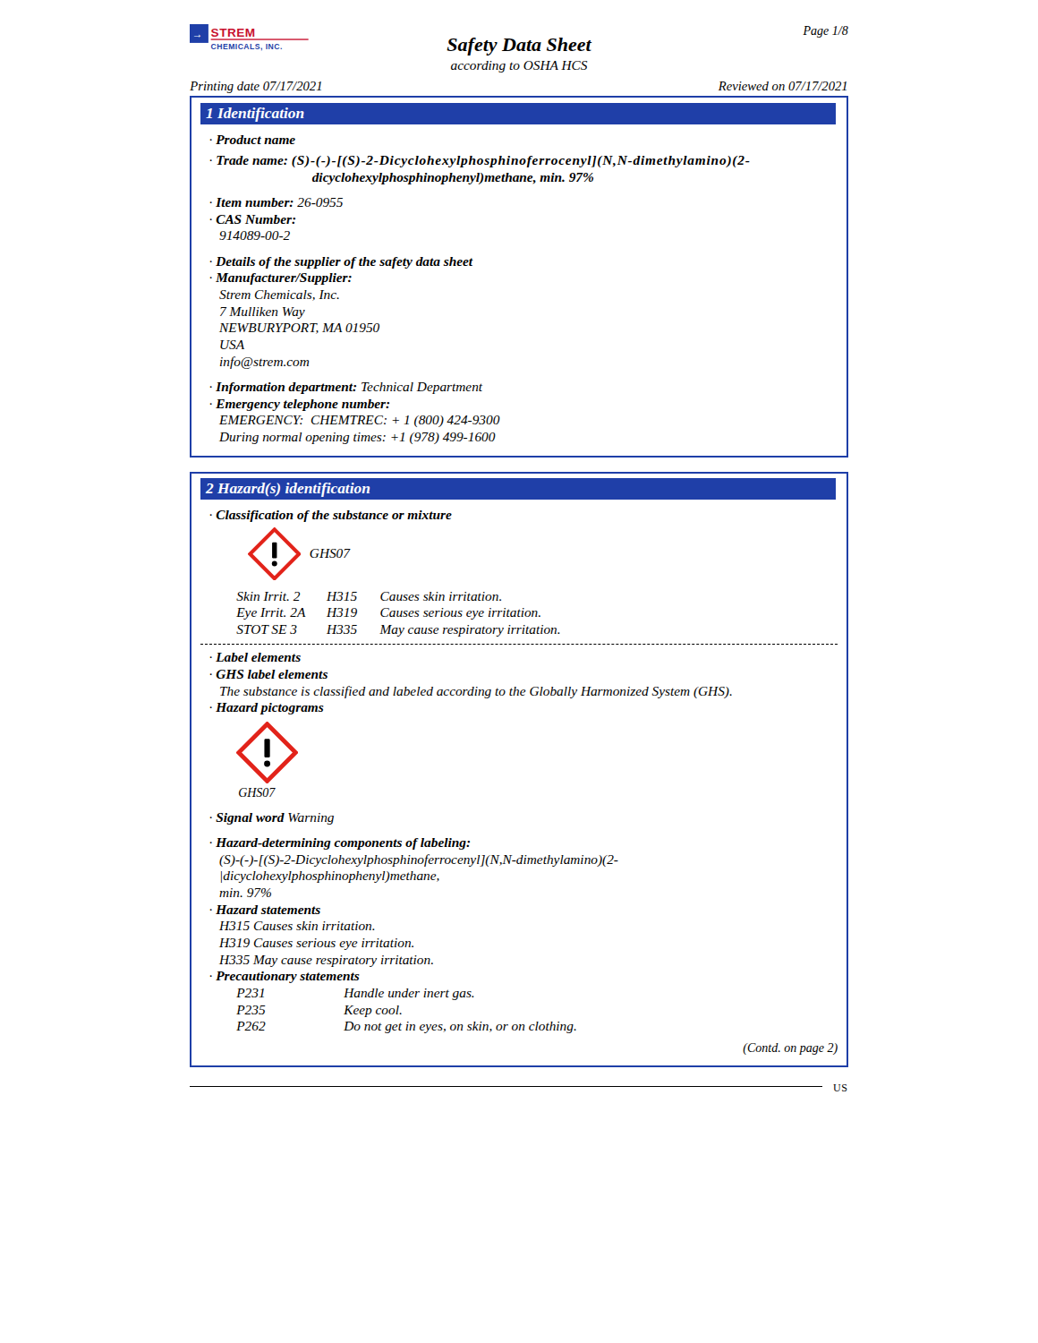→ STREM CHEMICALS, INC.
Safety Data Sheet
according to OSHA HCS
Page 1/8
Printing date 07/17/2021
Reviewed on 07/17/2021
1 Identification
Product name
Trade name: (S)-(-)-[(S)-2-Dicyclohexylphosphinoferrocenyl](N,N-dimethylamino)(2-
dicyclohexylphosphinophenyl)methane, min. 97%
Item number: 26-0955
CAS Number:
914089-00-2
Details of the supplier of the safety data sheet
Manufacturer/Supplier:
Strem Chemicals, Inc.
7 Mulliken Way
NEWBURYPORT, MA 01950
USA
info@strem.com
Information department: Technical Department
Emergency telephone number:
EMERGENCY: CHEMTREC: + 1 (800) 424-9300
During normal opening times: +1 (978) 499-1600
2 Hazard(s) identification
Classification of the substance or mixture
GHS07
Skin Irrit. 2 H315 Causes skin irritation.
Eye Irrit. 2A H319 Causes serious eye irritation.
STOT SE 3 H335 May cause respiratory irritation.
Label elements
GHS label elements
The substance is classified and labeled according to the Globally Harmonized System (GHS).
Hazard pictograms
GHS07
Signal word Warning
Hazard-determining components of labeling:
(S)-(-)-[(S)-2-Dicyclohexylphosphinoferrocenyl](N,N-dimethylamino)(2-|dicyclohexylphosphinophenyl)methane,
min. 97%
Hazard statements
H315 Causes skin irritation.
H319 Causes serious eye irritation.
H335 May cause respiratory irritation.
Precautionary statements
P231 Handle under inert gas.
P235 Keep cool.
P262 Do not get in eyes, on skin, or on clothing.
(Contd. on page 2)
US